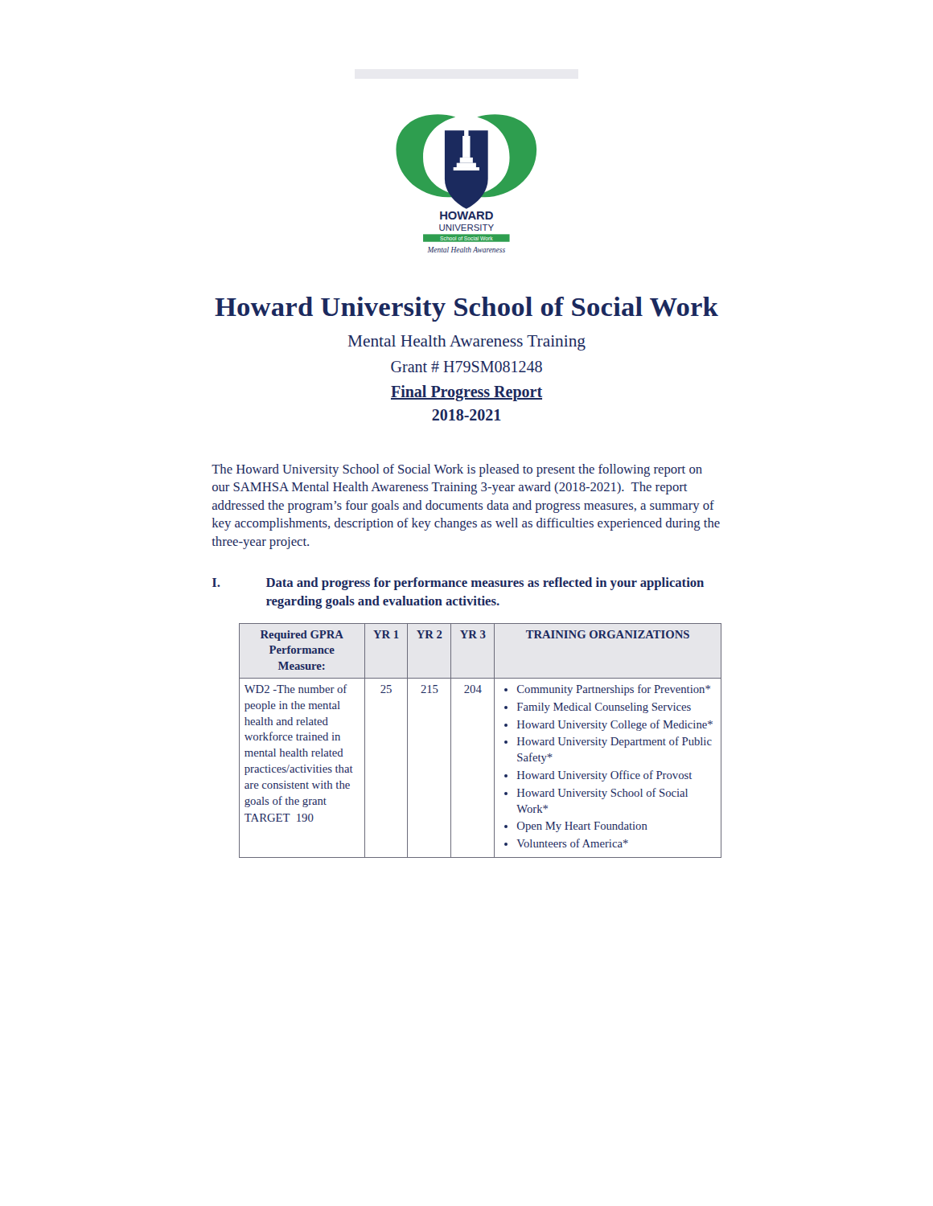1867 HOWARD UNIVERSITY School of Social Work Mental Health Awareness
Howard University School of Social Work
Mental Health Awareness Training
Grant # H79SM081248
Final Progress Report
2018-2021
The Howard University School of Social Work is pleased to present the following report on our SAMHSA Mental Health Awareness Training 3-year award (2018-2021). The report addressed the program’s four goals and documents data and progress measures, a summary of key accomplishments, description of key changes as well as difficulties experienced during the three-year project.
I.
Data and progress for performance measures as reflected in your application regarding goals and evaluation activities.
| Required GPRA Performance Measure: | YR 1 | YR 2 | YR 3 | TRAINING ORGANIZATIONS |
| --- | --- | --- | --- | --- |
| WD2 -The number of people in the mental health and related workforce trained in mental health related practices/activities that are consistent with the goals of the grant TARGET 190 | 25 | 215 | 204 | Community Partnerships for Prevention* Family Medical Counseling Services Howard University College of Medicine* Howard University Department of Public Safety* Howard University Office of Provost Howard University School of Social Work* Open My Heart Foundation Volunteers of America* |